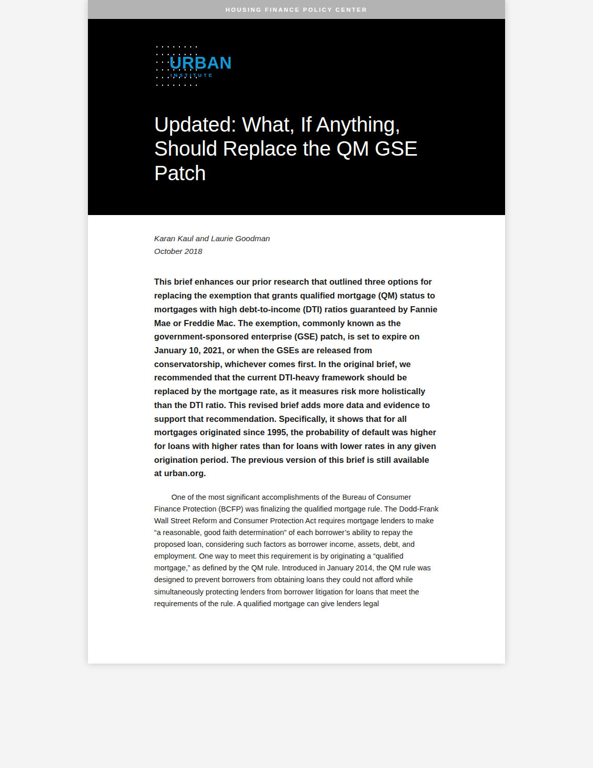Housing Finance Policy Center
URBAN INSTITUTE
Updated: What, If Anything, Should Replace the QM GSE Patch
Karan Kaul and Laurie Goodman October 2018
This brief enhances our prior research that outlined three options for replacing the exemption that grants qualified mortgage (QM) status to mortgages with high debt-to-income (DTI) ratios guaranteed by Fannie Mae or Freddie Mac. The exemption, commonly known as the government-sponsored enterprise (GSE) patch, is set to expire on January 10, 2021, or when the GSEs are released from conservatorship, whichever comes first. In the original brief, we recommended that the current DTI-heavy framework should be replaced by the mortgage rate, as it measures risk more holistically than the DTI ratio. This revised brief adds more data and evidence to support that recommendation. Specifically, it shows that for all mortgages originated since 1995, the probability of default was higher for loans with higher rates than for loans with lower rates in any given origination period. The previous version of this brief is still available at urban.org.
One of the most significant accomplishments of the Bureau of Consumer Finance Protection (BCFP) was finalizing the qualified mortgage rule. The Dodd-Frank Wall Street Reform and Consumer Protection Act requires mortgage lenders to make “a reasonable, good faith determination” of each borrower’s ability to repay the proposed loan, considering such factors as borrower income, assets, debt, and employment. One way to meet this requirement is by originating a “qualified mortgage,” as defined by the QM rule. Introduced in January 2014, the QM rule was designed to prevent borrowers from obtaining loans they could not afford while simultaneously protecting lenders from borrower litigation for loans that meet the requirements of the rule. A qualified mortgage can give lenders legal